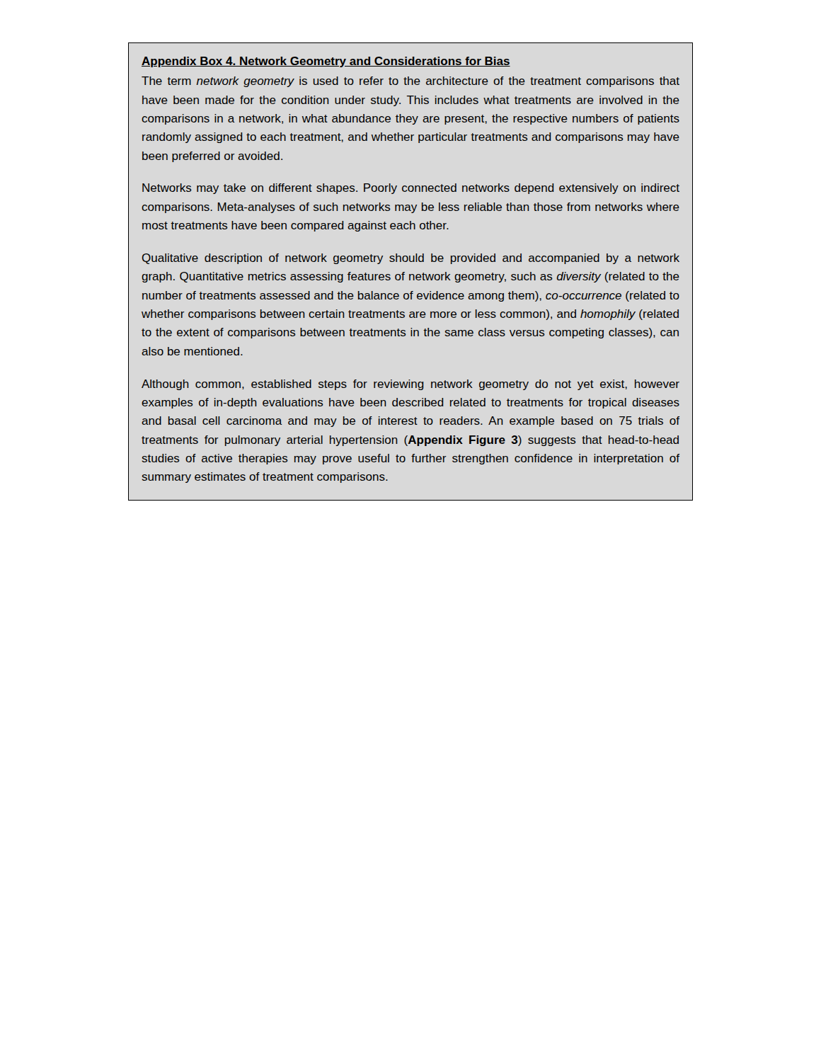Appendix Box 4. Network Geometry and Considerations for Bias
The term network geometry is used to refer to the architecture of the treatment comparisons that have been made for the condition under study. This includes what treatments are involved in the comparisons in a network, in what abundance they are present, the respective numbers of patients randomly assigned to each treatment, and whether particular treatments and comparisons may have been preferred or avoided.
Networks may take on different shapes. Poorly connected networks depend extensively on indirect comparisons. Meta-analyses of such networks may be less reliable than those from networks where most treatments have been compared against each other.
Qualitative description of network geometry should be provided and accompanied by a network graph. Quantitative metrics assessing features of network geometry, such as diversity (related to the number of treatments assessed and the balance of evidence among them), co-occurrence (related to whether comparisons between certain treatments are more or less common), and homophily (related to the extent of comparisons between treatments in the same class versus competing classes), can also be mentioned.
Although common, established steps for reviewing network geometry do not yet exist, however examples of in-depth evaluations have been described related to treatments for tropical diseases and basal cell carcinoma and may be of interest to readers. An example based on 75 trials of treatments for pulmonary arterial hypertension (Appendix Figure 3) suggests that head-to-head studies of active therapies may prove useful to further strengthen confidence in interpretation of summary estimates of treatment comparisons.